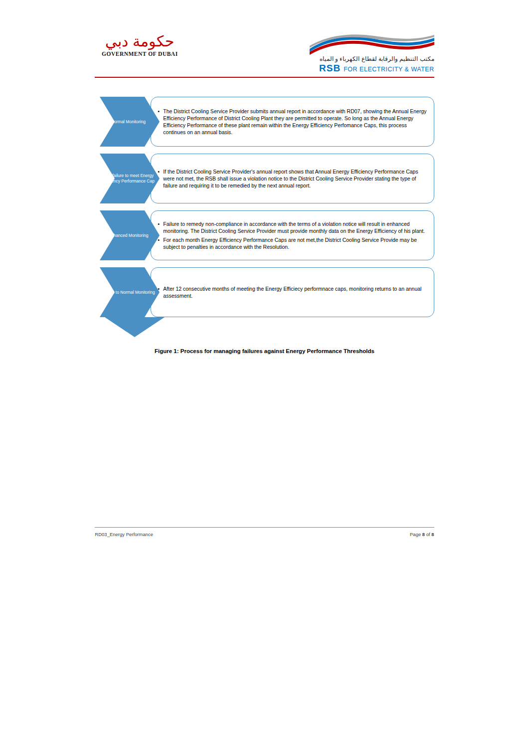حكومة دبي
GOVERNMENT OF DUBAI
مكتب التنظيم والرقابة لقطاع الكهرباء و المياه
RSB FOR ELECTRICITY & WATER
Normal Monitoring
The District Cooling Service Provider submits annual report in accordance with RD07, showing the Annual Energy Efficiency Performance of District Cooling Plant they are permitted to operate. So long as the Annual Energy Efficiency Performance of these plant remain within the Energy Efficiency Perfomance Caps, this process continues on an annual basis.
First failure to meet Energy Efficiency Performance Cap
If the District Cooling Service Provider's annual report shows that Annual Energy Efficiency Performance Caps were not met, the RSB shall issue a violation notice to the District Cooling Service Provider stating the type of failure and requiring it to be remedied by the next annual report.
Enhanced Monitoring
Failure to remedy non-compliance in accordance with the terms of a violation notice will result in enhanced monitoring. The District Cooling Service Provider must provide monthly data on the Energy Efficiency of his plant.
For each month Energy Efficiency Performance Caps are not met,the District Cooling Service Provide may be subject to penalties in accordance with the Resolution.
Return to Normal Monitoring
After 12 consecutive months of meeting the Energy Efficiecy performnace caps, monitoring returns to an annual assessment.
Figure 1: Process for managing failures against Energy Performance Thresholds
RD03_Energy Performance
Page 8 of 8